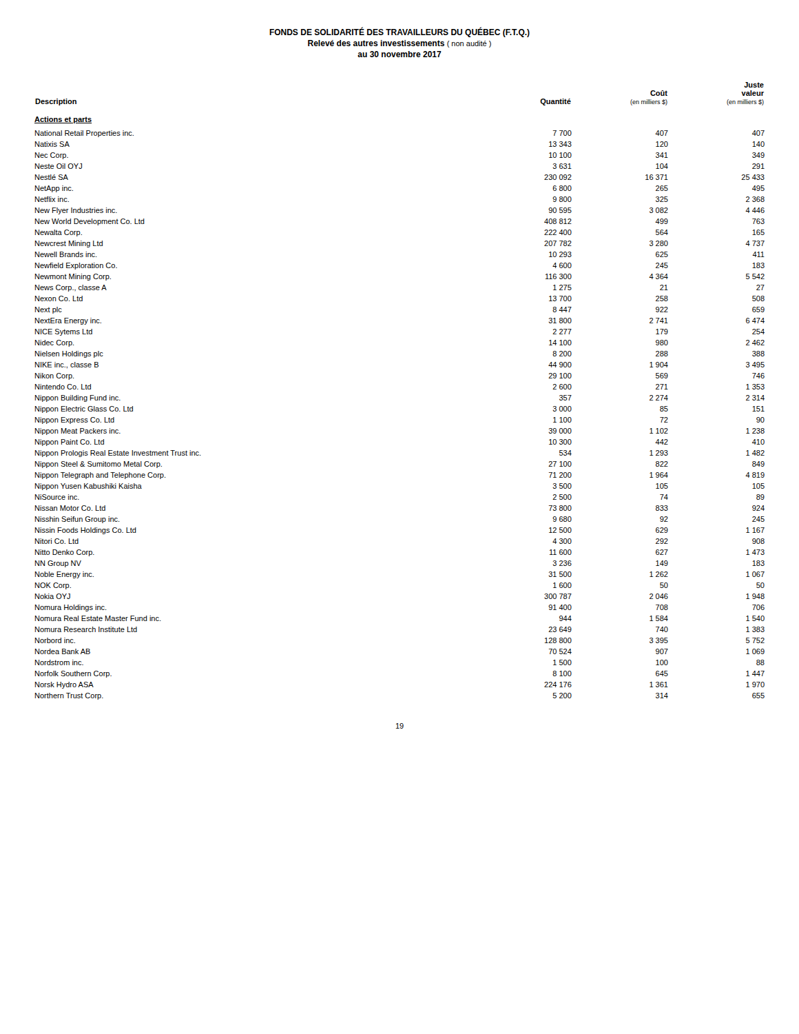FONDS DE SOLIDARITÉ DES TRAVAILLEURS DU QUÉBEC (F.T.Q.)
Relevé des autres investissements ( non audité )
au 30 novembre 2017
| Description | Quantité | Coût (en milliers $) | Juste valeur (en milliers $) |
| --- | --- | --- | --- |
| Actions et parts |
| National Retail Properties inc. | 7 700 | 407 | 407 |
| Natixis SA | 13 343 | 120 | 140 |
| Nec Corp. | 10 100 | 341 | 349 |
| Neste Oil OYJ | 3 631 | 104 | 291 |
| Nestlé SA | 230 092 | 16 371 | 25 433 |
| NetApp inc. | 6 800 | 265 | 495 |
| Netflix inc. | 9 800 | 325 | 2 368 |
| New Flyer Industries inc. | 90 595 | 3 082 | 4 446 |
| New World Development Co. Ltd | 408 812 | 499 | 763 |
| Newalta Corp. | 222 400 | 564 | 165 |
| Newcrest Mining Ltd | 207 782 | 3 280 | 4 737 |
| Newell Brands inc. | 10 293 | 625 | 411 |
| Newfield Exploration Co. | 4 600 | 245 | 183 |
| Newmont Mining Corp. | 116 300 | 4 364 | 5 542 |
| News Corp., classe A | 1 275 | 21 | 27 |
| Nexon Co. Ltd | 13 700 | 258 | 508 |
| Next plc | 8 447 | 922 | 659 |
| NextEra Energy inc. | 31 800 | 2 741 | 6 474 |
| NICE Sytems Ltd | 2 277 | 179 | 254 |
| Nidec Corp. | 14 100 | 980 | 2 462 |
| Nielsen Holdings plc | 8 200 | 288 | 388 |
| NIKE inc., classe B | 44 900 | 1 904 | 3 495 |
| Nikon Corp. | 29 100 | 569 | 746 |
| Nintendo Co. Ltd | 2 600 | 271 | 1 353 |
| Nippon Building Fund inc. | 357 | 2 274 | 2 314 |
| Nippon Electric Glass Co. Ltd | 3 000 | 85 | 151 |
| Nippon Express Co. Ltd | 1 100 | 72 | 90 |
| Nippon Meat Packers inc. | 39 000 | 1 102 | 1 238 |
| Nippon Paint Co. Ltd | 10 300 | 442 | 410 |
| Nippon Prologis Real Estate Investment Trust inc. | 534 | 1 293 | 1 482 |
| Nippon Steel & Sumitomo Metal Corp. | 27 100 | 822 | 849 |
| Nippon Telegraph and Telephone Corp. | 71 200 | 1 964 | 4 819 |
| Nippon Yusen Kabushiki Kaisha | 3 500 | 105 | 105 |
| NiSource inc. | 2 500 | 74 | 89 |
| Nissan Motor Co. Ltd | 73 800 | 833 | 924 |
| Nisshin Seifun Group inc. | 9 680 | 92 | 245 |
| Nissin Foods Holdings Co. Ltd | 12 500 | 629 | 1 167 |
| Nitori Co. Ltd | 4 300 | 292 | 908 |
| Nitto Denko Corp. | 11 600 | 627 | 1 473 |
| NN Group NV | 3 236 | 149 | 183 |
| Noble Energy inc. | 31 500 | 1 262 | 1 067 |
| NOK Corp. | 1 600 | 50 | 50 |
| Nokia OYJ | 300 787 | 2 046 | 1 948 |
| Nomura Holdings inc. | 91 400 | 708 | 706 |
| Nomura Real Estate Master Fund inc. | 944 | 1 584 | 1 540 |
| Nomura Research Institute Ltd | 23 649 | 740 | 1 383 |
| Norbord inc. | 128 800 | 3 395 | 5 752 |
| Nordea Bank AB | 70 524 | 907 | 1 069 |
| Nordstrom inc. | 1 500 | 100 | 88 |
| Norfolk Southern Corp. | 8 100 | 645 | 1 447 |
| Norsk Hydro ASA | 224 176 | 1 361 | 1 970 |
| Northern Trust Corp. | 5 200 | 314 | 655 |
19